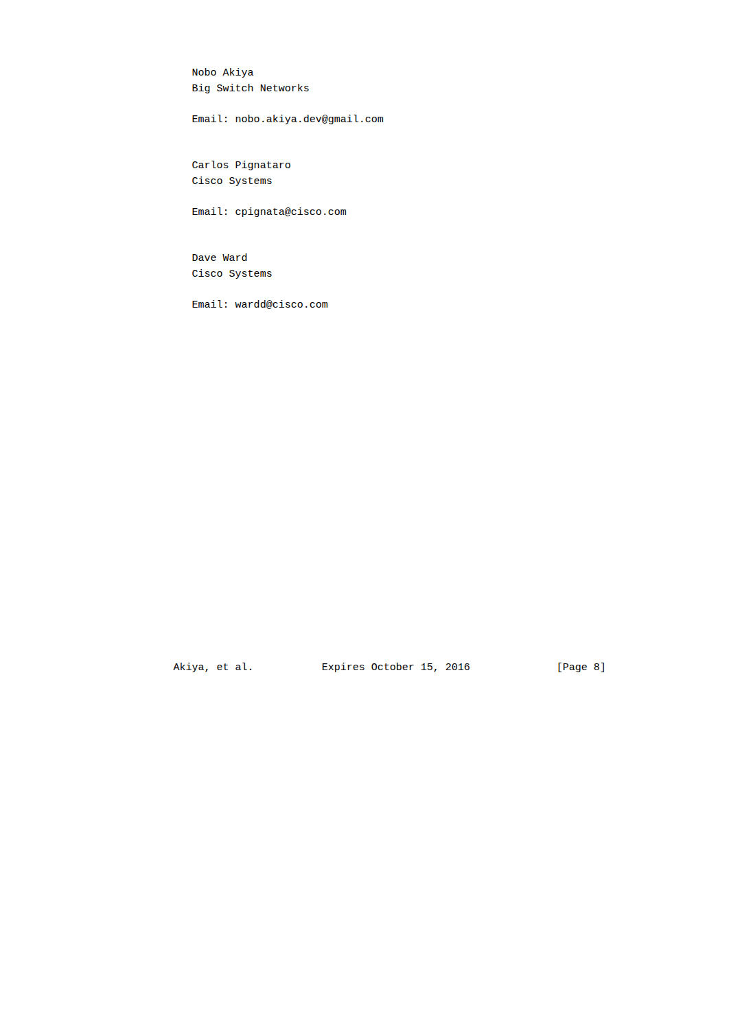Nobo Akiya
   Big Switch Networks

   Email: nobo.akiya.dev@gmail.com


   Carlos Pignataro
   Cisco Systems

   Email: cpignata@cisco.com


   Dave Ward
   Cisco Systems

   Email: wardd@cisco.com
Akiya, et al. Expires October 15, 2016 [Page 8]